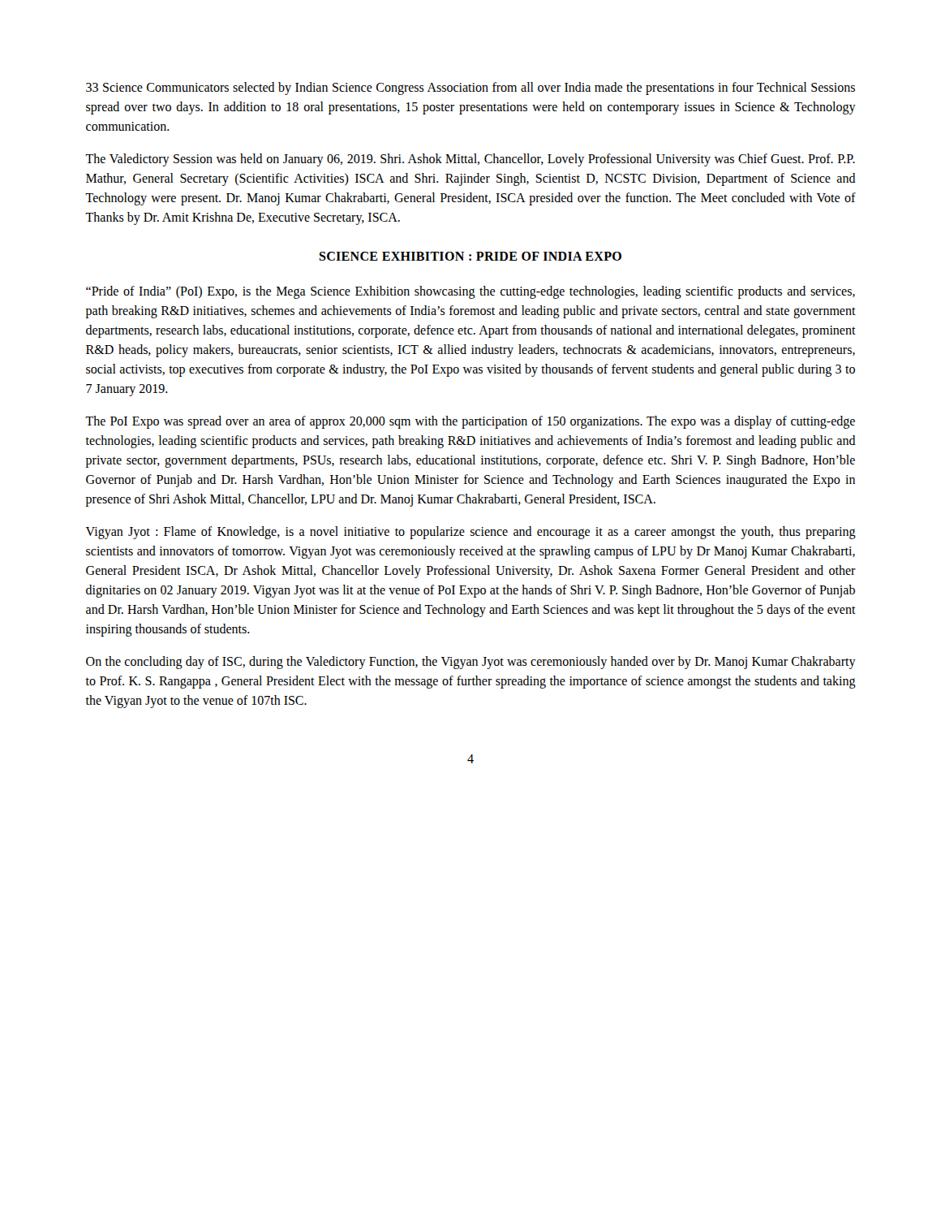33 Science Communicators selected by Indian Science Congress Association from all over India made the presentations in four Technical Sessions spread over two days. In addition to 18 oral presentations, 15 poster presentations were held on contemporary issues in Science & Technology communication.
The Valedictory Session was held on January 06, 2019. Shri. Ashok Mittal, Chancellor, Lovely Professional University was Chief Guest. Prof. P.P. Mathur, General Secretary (Scientific Activities) ISCA and Shri. Rajinder Singh, Scientist D, NCSTC Division, Department of Science and Technology were present. Dr. Manoj Kumar Chakrabarti, General President, ISCA presided over the function. The Meet concluded with Vote of Thanks by Dr. Amit Krishna De, Executive Secretary, ISCA.
SCIENCE EXHIBITION : PRIDE OF INDIA EXPO
“Pride of India” (PoI) Expo, is the Mega Science Exhibition showcasing the cutting-edge technologies, leading scientific products and services, path breaking R&D initiatives, schemes and achievements of India’s foremost and leading public and private sectors, central and state government departments, research labs, educational institutions, corporate, defence etc. Apart from thousands of national and international delegates, prominent R&D heads, policy makers, bureaucrats, senior scientists, ICT & allied industry leaders, technocrats & academicians, innovators, entrepreneurs, social activists, top executives from corporate & industry, the PoI Expo was visited by thousands of fervent students and general public during 3 to 7 January 2019.
The PoI Expo was spread over an area of approx 20,000 sqm with the participation of 150 organizations. The expo was a display of cutting-edge technologies, leading scientific products and services, path breaking R&D initiatives and achievements of India’s foremost and leading public and private sector, government departments, PSUs, research labs, educational institutions, corporate, defence etc. Shri V. P. Singh Badnore, Hon’ble Governor of Punjab and Dr. Harsh Vardhan, Hon’ble Union Minister for Science and Technology and Earth Sciences inaugurated the Expo in presence of Shri Ashok Mittal, Chancellor, LPU and Dr. Manoj Kumar Chakrabarti, General President, ISCA.
Vigyan Jyot : Flame of Knowledge, is a novel initiative to popularize science and encourage it as a career amongst the youth, thus preparing scientists and innovators of tomorrow. Vigyan Jyot was ceremoniously received at the sprawling campus of LPU by Dr Manoj Kumar Chakrabarti, General President ISCA, Dr Ashok Mittal, Chancellor Lovely Professional University, Dr. Ashok Saxena Former General President and other dignitaries on 02 January 2019. Vigyan Jyot was lit at the venue of PoI Expo at the hands of Shri V. P. Singh Badnore, Hon’ble Governor of Punjab and Dr. Harsh Vardhan, Hon’ble Union Minister for Science and Technology and Earth Sciences and was kept lit throughout the 5 days of the event inspiring thousands of students.
On the concluding day of ISC, during the Valedictory Function, the Vigyan Jyot was ceremoniously handed over by Dr. Manoj Kumar Chakrabarty to Prof. K. S. Rangappa , General President Elect with the message of further spreading the importance of science amongst the students and taking the Vigyan Jyot to the venue of 107th ISC.
4